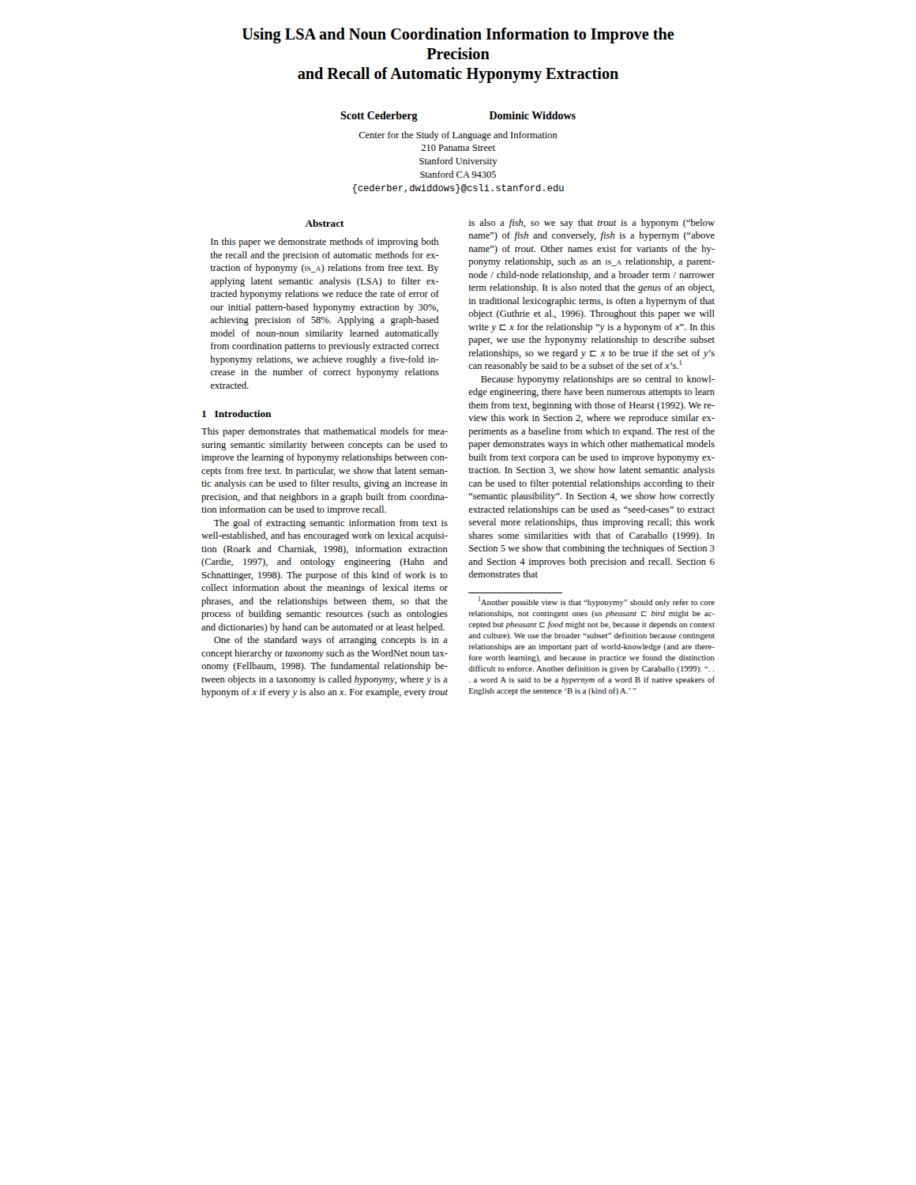Using LSA and Noun Coordination Information to Improve the Precision
and Recall of Automatic Hyponymy Extraction
Scott Cederberg Dominic Widdows
Center for the Study of Language and Information
210 Panama Street
Stanford University
Stanford CA 94305
{cederber,dwiddows}@csli.stanford.edu
Abstract
In this paper we demonstrate methods of improving both the recall and the precision of automatic methods for extraction of hyponymy (is_a) relations from free text. By applying latent semantic analysis (LSA) to filter extracted hyponymy relations we reduce the rate of error of our initial pattern-based hyponymy extraction by 30%, achieving precision of 58%. Applying a graph-based model of noun-noun similarity learned automatically from coordination patterns to previously extracted correct hyponymy relations, we achieve roughly a five-fold increase in the number of correct hyponymy relations extracted.
1 Introduction
This paper demonstrates that mathematical models for measuring semantic similarity between concepts can be used to improve the learning of hyponymy relationships between concepts from free text. In particular, we show that latent semantic analysis can be used to filter results, giving an increase in precision, and that neighbors in a graph built from coordination information can be used to improve recall.
The goal of extracting semantic information from text is well-established, and has encouraged work on lexical acquisition (Roark and Charniak, 1998), information extraction (Cardie, 1997), and ontology engineering (Hahn and Schnattinger, 1998). The purpose of this kind of work is to collect information about the meanings of lexical items or phrases, and the relationships between them, so that the process of building semantic resources (such as ontologies and dictionaries) by hand can be automated or at least helped.
One of the standard ways of arranging concepts is in a concept hierarchy or taxonomy such as the WordNet noun taxonomy (Fellbaum, 1998). The fundamental relationship between objects in a taxonomy is called hyponymy, where y is a hyponym of x if every y is also an x. For example, every trout is also a fish, so we say that trout is a hyponym (“below name”) of fish and conversely, fish is a hypernym (“above name”) of trout. Other names exist for variants of the hyponymy relationship, such as an is_a relationship, a parent-node / child-node relationship, and a broader term / narrower term relationship. It is also noted that the genus of an object, in traditional lexicographic terms, is often a hypernym of that object (Guthrie et al., 1996). Throughout this paper we will write y ⊏ x for the relationship “y is a hyponym of x”. In this paper, we use the hyponymy relationship to describe subset relationships, so we regard y ⊏ x to be true if the set of y’s can reasonably be said to be a subset of the set of x’s.1
Because hyponymy relationships are so central to knowledge engineering, there have been numerous attempts to learn them from text, beginning with those of Hearst (1992). We review this work in Section 2, where we reproduce similar experiments as a baseline from which to expand. The rest of the paper demonstrates ways in which other mathematical models built from text corpora can be used to improve hyponymy extraction. In Section 3, we show how latent semantic analysis can be used to filter potential relationships according to their “semantic plausibility”. In Section 4, we show how correctly extracted relationships can be used as “seed-cases” to extract several more relationships, thus improving recall; this work shares some similarities with that of Caraballo (1999). In Section 5 we show that combining the techniques of Section 3 and Section 4 improves both precision and recall. Section 6 demonstrates that
1Another possible view is that “hyponymy” should only refer to core relationships, not contingent ones (so pheasant ⊏ bird might be accepted but pheasant ⊏ food might not be, because it depends on context and culture). We use the broader “subset” definition because contingent relationships are an important part of world-knowledge (and are therefore worth learning), and because in practice we found the distinction difficult to enforce. Another definition is given by Caraballo (1999): “. . . a word A is said to be a hypernym of a word B if native speakers of English accept the sentence ‘B is a (kind of) A.’ ”